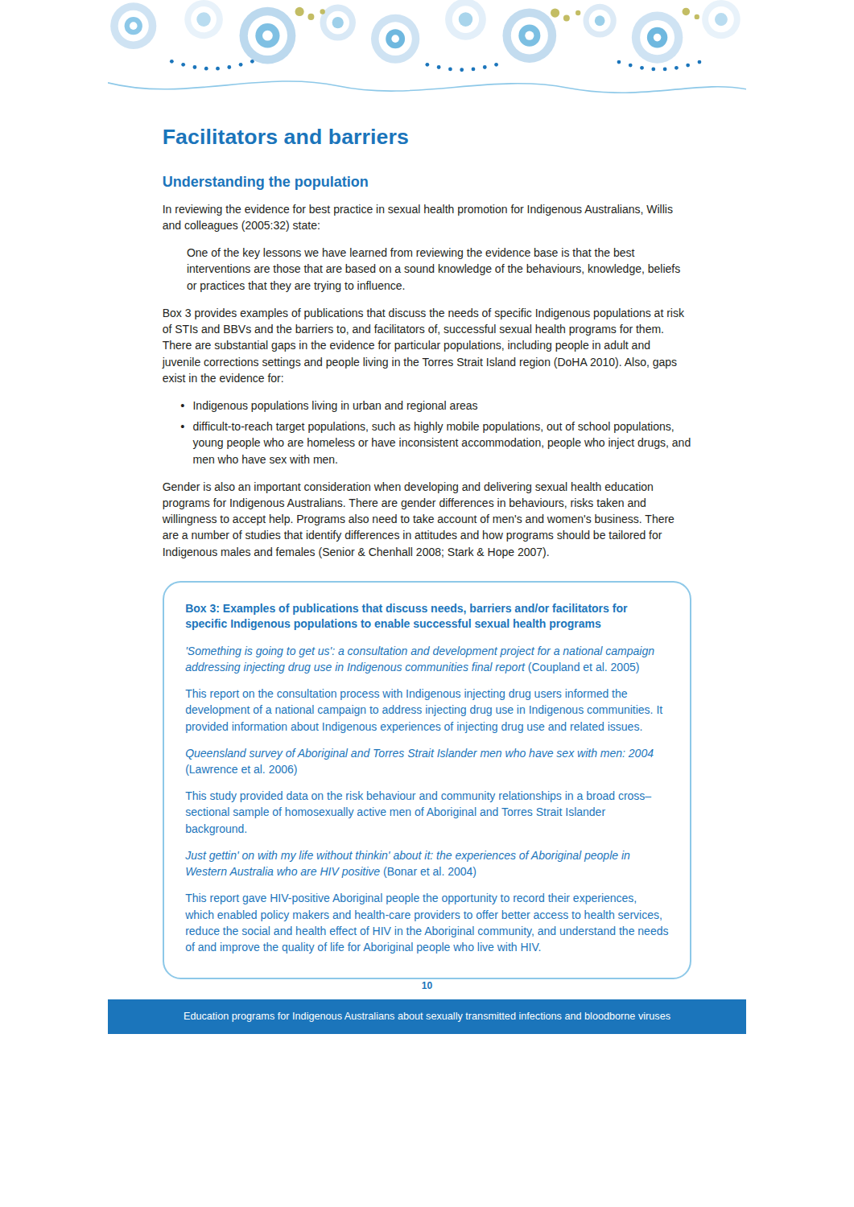Facilitators and barriers
Understanding the population
In reviewing the evidence for best practice in sexual health promotion for Indigenous Australians, Willis and colleagues (2005:32) state:
One of the key lessons we have learned from reviewing the evidence base is that the best interventions are those that are based on a sound knowledge of the behaviours, knowledge, beliefs or practices that they are trying to influence.
Box 3 provides examples of publications that discuss the needs of specific Indigenous populations at risk of STIs and BBVs and the barriers to, and facilitators of, successful sexual health programs for them. There are substantial gaps in the evidence for particular populations, including people in adult and juvenile corrections settings and people living in the Torres Strait Island region (DoHA 2010). Also, gaps exist in the evidence for:
Indigenous populations living in urban and regional areas
difficult-to-reach target populations, such as highly mobile populations, out of school populations, young people who are homeless or have inconsistent accommodation, people who inject drugs, and men who have sex with men.
Gender is also an important consideration when developing and delivering sexual health education programs for Indigenous Australians. There are gender differences in behaviours, risks taken and willingness to accept help. Programs also need to take account of men's and women's business. There are a number of studies that identify differences in attitudes and how programs should be tailored for Indigenous males and females (Senior & Chenhall 2008; Stark & Hope 2007).
Box 3: Examples of publications that discuss needs, barriers and/or facilitators for specific Indigenous populations to enable successful sexual health programs
'Something is going to get us': a consultation and development project for a national campaign addressing injecting drug use in Indigenous communities final report (Coupland et al. 2005)
This report on the consultation process with Indigenous injecting drug users informed the development of a national campaign to address injecting drug use in Indigenous communities. It provided information about Indigenous experiences of injecting drug use and related issues.
Queensland survey of Aboriginal and Torres Strait Islander men who have sex with men: 2004 (Lawrence et al. 2006)
This study provided data on the risk behaviour and community relationships in a broad cross–sectional sample of homosexually active men of Aboriginal and Torres Strait Islander background.
Just gettin' on with my life without thinkin' about it: the experiences of Aboriginal people in Western Australia who are HIV positive (Bonar et al. 2004)
This report gave HIV-positive Aboriginal people the opportunity to record their experiences, which enabled policy makers and health-care providers to offer better access to health services, reduce the social and health effect of HIV in the Aboriginal community, and understand the needs of and improve the quality of life for Aboriginal people who live with HIV.
10
Education programs for Indigenous Australians about sexually transmitted infections and bloodborne viruses